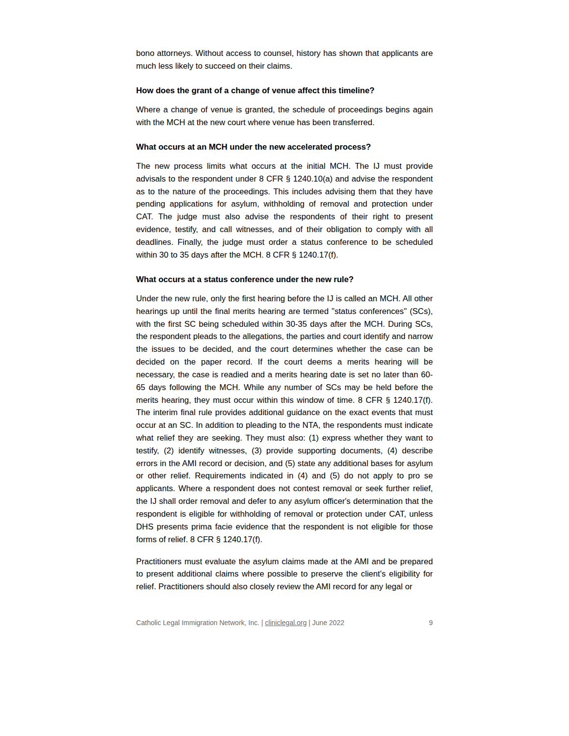bono attorneys. Without access to counsel, history has shown that applicants are much less likely to succeed on their claims.
How does the grant of a change of venue affect this timeline?
Where a change of venue is granted, the schedule of proceedings begins again with the MCH at the new court where venue has been transferred.
What occurs at an MCH under the new accelerated process?
The new process limits what occurs at the initial MCH. The IJ must provide advisals to the respondent under 8 CFR § 1240.10(a) and advise the respondent as to the nature of the proceedings. This includes advising them that they have pending applications for asylum, withholding of removal and protection under CAT. The judge must also advise the respondents of their right to present evidence, testify, and call witnesses, and of their obligation to comply with all deadlines. Finally, the judge must order a status conference to be scheduled within 30 to 35 days after the MCH. 8 CFR § 1240.17(f).
What occurs at a status conference under the new rule?
Under the new rule, only the first hearing before the IJ is called an MCH. All other hearings up until the final merits hearing are termed "status conferences" (SCs), with the first SC being scheduled within 30-35 days after the MCH. During SCs, the respondent pleads to the allegations, the parties and court identify and narrow the issues to be decided, and the court determines whether the case can be decided on the paper record. If the court deems a merits hearing will be necessary, the case is readied and a merits hearing date is set no later than 60-65 days following the MCH. While any number of SCs may be held before the merits hearing, they must occur within this window of time. 8 CFR § 1240.17(f). The interim final rule provides additional guidance on the exact events that must occur at an SC. In addition to pleading to the NTA, the respondents must indicate what relief they are seeking. They must also: (1) express whether they want to testify, (2) identify witnesses, (3) provide supporting documents, (4) describe errors in the AMI record or decision, and (5) state any additional bases for asylum or other relief. Requirements indicated in (4) and (5) do not apply to pro se applicants. Where a respondent does not contest removal or seek further relief, the IJ shall order removal and defer to any asylum officer's determination that the respondent is eligible for withholding of removal or protection under CAT, unless DHS presents prima facie evidence that the respondent is not eligible for those forms of relief. 8 CFR § 1240.17(f).
Practitioners must evaluate the asylum claims made at the AMI and be prepared to present additional claims where possible to preserve the client's eligibility for relief. Practitioners should also closely review the AMI record for any legal or
Catholic Legal Immigration Network, Inc. | cliniclegal.org | June 2022 9